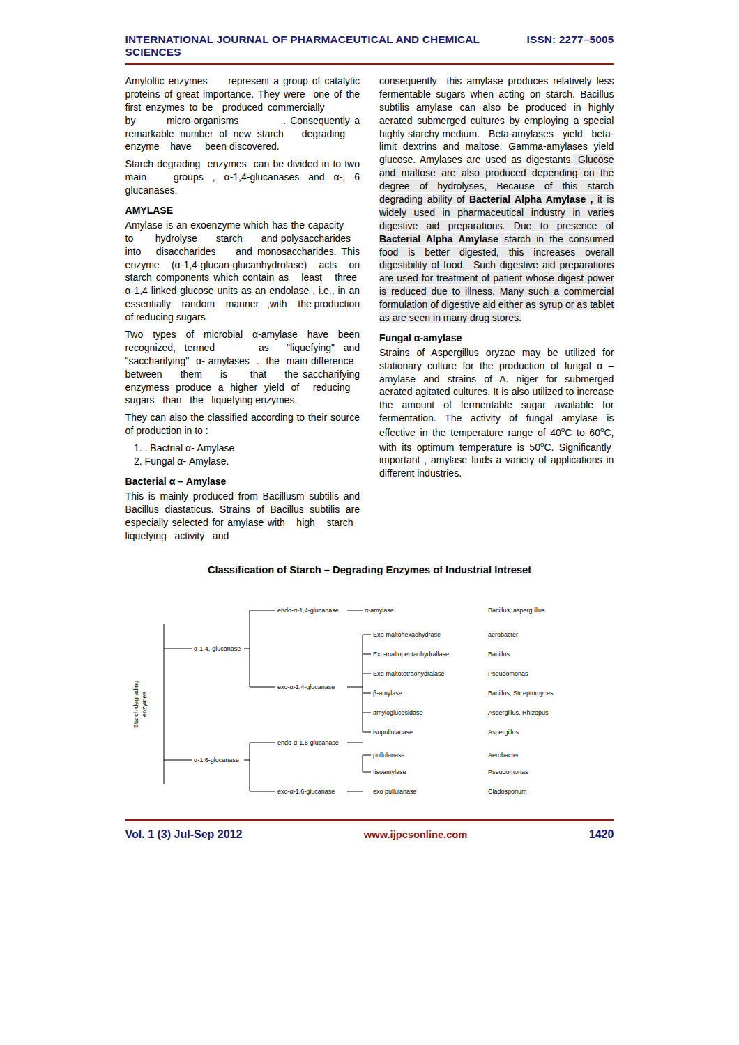INTERNATIONAL JOURNAL OF PHARMACEUTICAL AND CHEMICAL SCIENCES
ISSN: 2277–5005
Amyloltic enzymes represent a group of catalytic proteins of great importance. They were one of the first enzymes to be produced commercially by micro-organisms . Consequently a remarkable number of new starch degrading enzyme have been discovered.
Starch degrading enzymes can be divided in to two main groups , α-1,4-glucanases and α-, 6 glucanases.
AMYLASE
Amylase is an exoenzyme which has the capacity to hydrolyse starch and polysaccharides into disaccharides and monosaccharides. This enzyme (α-1,4-glucan-glucanhydrolase) acts on starch components which contain as least three α-1,4 linked glucose units as an endolase , i.e., in an essentially random manner ,with the production of reducing sugars
Two types of microbial α-amylase have been recognized, termed as "liquefying" and "saccharifying" α- amylases . the main difference between them is that the saccharifying enzymess produce a higher yield of reducing sugars than the liquefying enzymes.
They can also the classified according to their source of production in to :
. Bactrial α- Amylase
Fungal α- Amylase.
Bacterial α – Amylase
This is mainly produced from Bacillusm subtilis and Bacillus diastaticus. Strains of Bacillus subtilis are especially selected for amylase with high starch liquefying activity and
consequently this amylase produces relatively less fermentable sugars when acting on starch. Bacillus subtilis amylase can also be produced in highly aerated submerged cultures by employing a special highly starchy medium. Beta-amylases yield beta-limit dextrins and maltose. Gamma-amylases yield glucose. Amylases are used as digestants. Glucose and maltose are also produced depending on the degree of hydrolyses, Because of this starch degrading ability of Bacterial Alpha Amylase , it is widely used in pharmaceutical industry in varies digestive aid preparations. Due to presence of Bacterial Alpha Amylase starch in the consumed food is better digested, this increases overall digestibility of food. Such digestive aid preparations are used for treatment of patient whose digest power is reduced due to illness. Many such a commercial formulation of digestive aid either as syrup or as tablet as are seen in many drug stores.
Fungal α-amylase
Strains of Aspergillus oryzae may be utilized for stationary culture for the production of fungal α – amylase and strains of A. niger for submerged aerated agitated cultures. It is also utilized to increase the amount of fermentable sugar available for fermentation. The activity of fungal amylase is effective in the temperature range of 40oC to 60oC, with its optimum temperature is 50oC. Significantly important , amylase finds a variety of applications in different industries.
Classification of Starch – Degrading Enzymes of Industrial Intreset
Starch degrading enzymes α-1,4,-glucanase α-1,6-glucanase endo-α-1,4-glucanase α-amylase Bacillus, asperg illus exo-α-1,4-glucanase Exo-maltohexaohydrase aerobacter Exo-maltopentaohydrallase Bacillus Exo-maltotetraohydralase Pseudomonas β-amylase Bacillus, Str eptomyces amyloglucosidase Aspergillus, Rhizopus isopullulanase Aspergillus endo-α-1,6-glucanase pullulanase Aerobacter Iisoamylase Pseudomonas exo-α-1,6-glucanase exo pullulanase Cladosporium
Vol. 1 (3) Jul-Sep 2012
www.ijpcsonline.com
1420